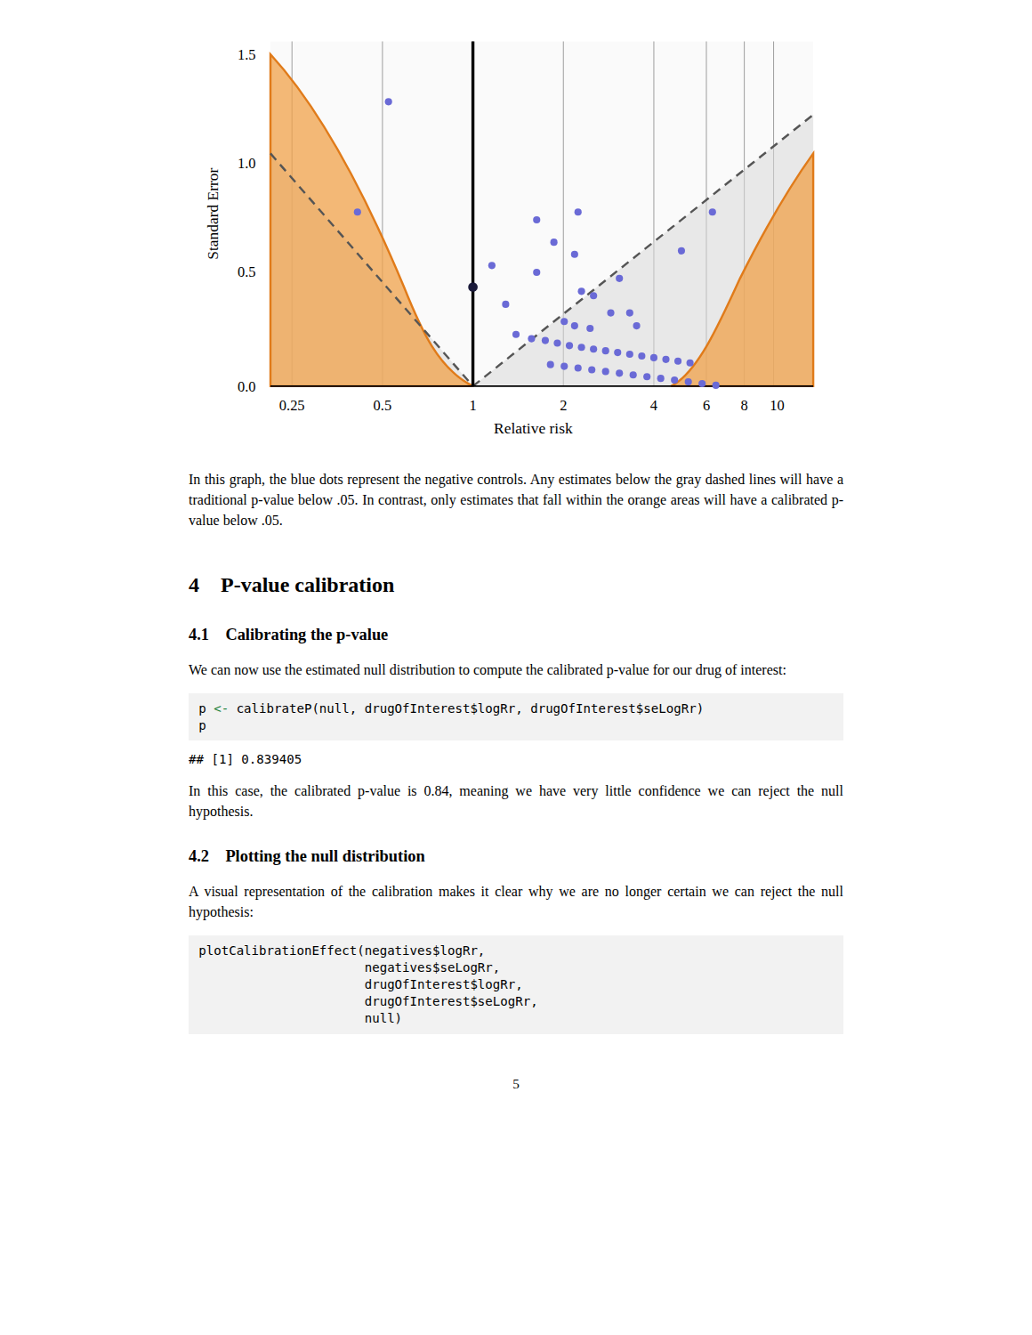1.5 1.0 0.5 0.0 0.25 0.5 1 2 4 6 8 10 Relative risk Standard Error
In this graph, the blue dots represent the negative controls. Any estimates below the gray dashed lines will have a traditional p-value below .05. In contrast, only estimates that fall within the orange areas will have a calibrated p-value below .05.
4 P-value calibration
4.1 Calibrating the p-value
We can now use the estimated null distribution to compute the calibrated p-value for our drug of interest:
p <- calibrateP(null, drugOfInterest$logRr, drugOfInterest$seLogRr)
p
## [1] 0.839405
In this case, the calibrated p-value is 0.84, meaning we have very little confidence we can reject the null hypothesis.
4.2 Plotting the null distribution
A visual representation of the calibration makes it clear why we are no longer certain we can reject the null hypothesis:
plotCalibrationEffect(negatives$logRr,
                      negatives$seLogRr,
                      drugOfInterest$logRr,
                      drugOfInterest$seLogRr,
                      null)
5